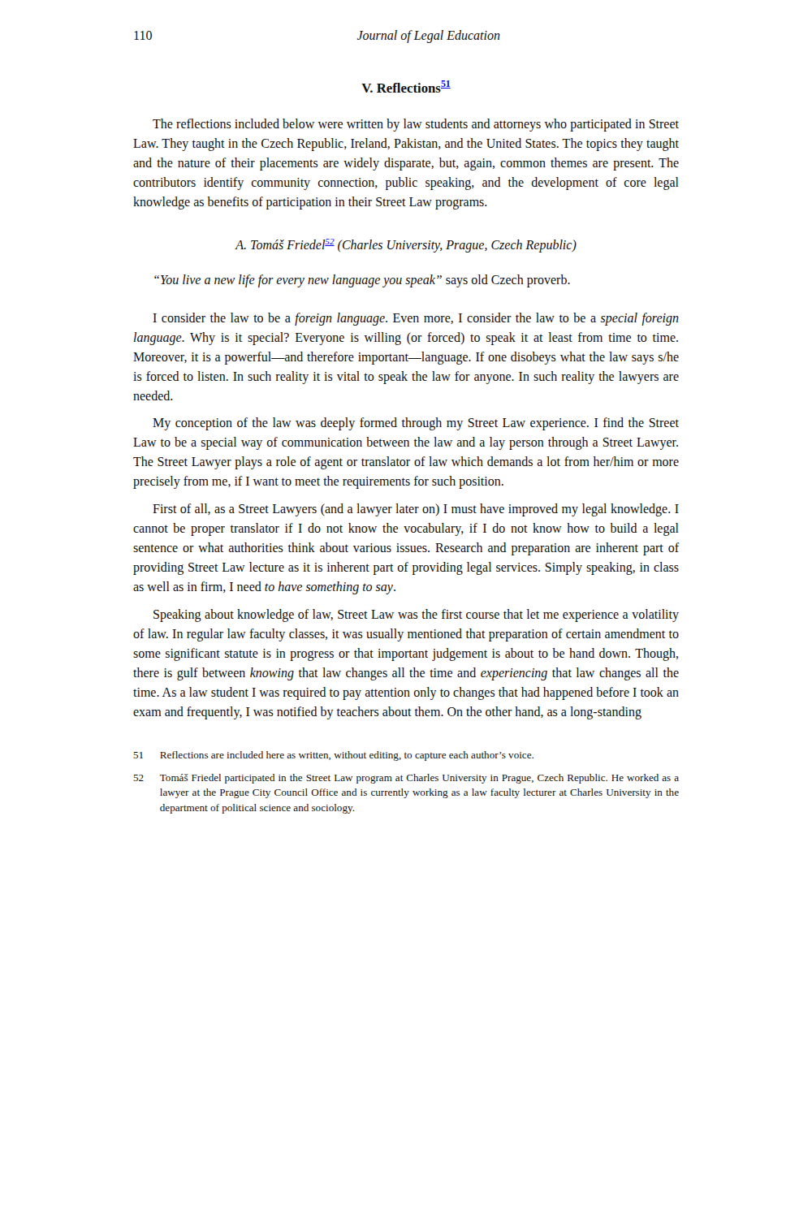110 Journal of Legal Education
V. Reflections51
The reflections included below were written by law students and attorneys who participated in Street Law. They taught in the Czech Republic, Ireland, Pakistan, and the United States. The topics they taught and the nature of their placements are widely disparate, but, again, common themes are present. The contributors identify community connection, public speaking, and the development of core legal knowledge as benefits of participation in their Street Law programs.
A. Tomáš Friedel52 (Charles University, Prague, Czech Republic)
“You live a new life for every new language you speak” says old Czech proverb.
I consider the law to be a foreign language. Even more, I consider the law to be a special foreign language. Why is it special? Everyone is willing (or forced) to speak it at least from time to time. Moreover, it is a powerful—and therefore important—language. If one disobeys what the law says s/he is forced to listen. In such reality it is vital to speak the law for anyone. In such reality the lawyers are needed.
My conception of the law was deeply formed through my Street Law experience. I find the Street Law to be a special way of communication between the law and a lay person through a Street Lawyer. The Street Lawyer plays a role of agent or translator of law which demands a lot from her/him or more precisely from me, if I want to meet the requirements for such position.
First of all, as a Street Lawyers (and a lawyer later on) I must have improved my legal knowledge. I cannot be proper translator if I do not know the vocabulary, if I do not know how to build a legal sentence or what authorities think about various issues. Research and preparation are inherent part of providing Street Law lecture as it is inherent part of providing legal services. Simply speaking, in class as well as in firm, I need to have something to say.
Speaking about knowledge of law, Street Law was the first course that let me experience a volatility of law. In regular law faculty classes, it was usually mentioned that preparation of certain amendment to some significant statute is in progress or that important judgement is about to be hand down. Though, there is gulf between knowing that law changes all the time and experiencing that law changes all the time. As a law student I was required to pay attention only to changes that had happened before I took an exam and frequently, I was notified by teachers about them. On the other hand, as a long-standing
51 Reflections are included here as written, without editing, to capture each author’s voice.
52 Tomáš Friedel participated in the Street Law program at Charles University in Prague, Czech Republic. He worked as a lawyer at the Prague City Council Office and is currently working as a law faculty lecturer at Charles University in the department of political science and sociology.